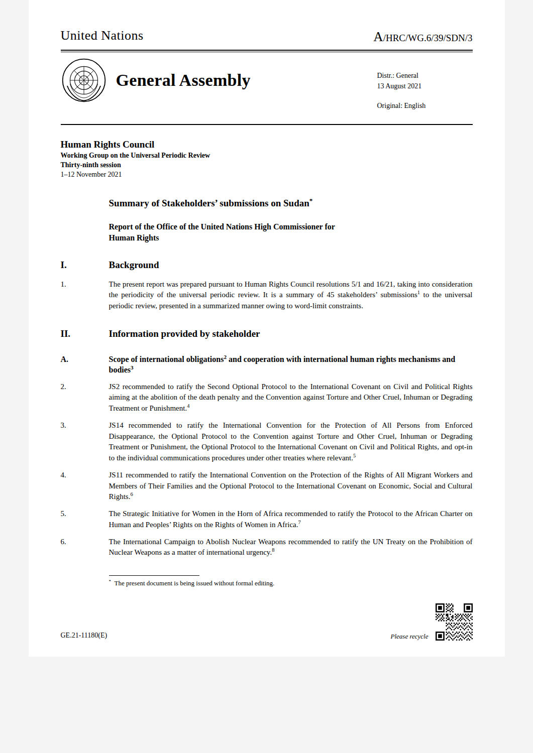United Nations
A/HRC/WG.6/39/SDN/3
General Assembly
Distr.: General
13 August 2021
Original: English
Human Rights Council
Working Group on the Universal Periodic Review
Thirty-ninth session
1–12 November 2021
Summary of Stakeholders’ submissions on Sudan*
Report of the Office of the United Nations High Commissioner for
Human Rights
I. Background
1. The present report was prepared pursuant to Human Rights Council resolutions 5/1 and 16/21, taking into consideration the periodicity of the universal periodic review. It is a summary of 45 stakeholders’ submissions1 to the universal periodic review, presented in a summarized manner owing to word-limit constraints.
II. Information provided by stakeholder
A. Scope of international obligations2 and cooperation with international human rights mechanisms and bodies3
2. JS2 recommended to ratify the Second Optional Protocol to the International Covenant on Civil and Political Rights aiming at the abolition of the death penalty and the Convention against Torture and Other Cruel, Inhuman or Degrading Treatment or Punishment.4
3. JS14 recommended to ratify the International Convention for the Protection of All Persons from Enforced Disappearance, the Optional Protocol to the Convention against Torture and Other Cruel, Inhuman or Degrading Treatment or Punishment, the Optional Protocol to the International Covenant on Civil and Political Rights, and opt-in to the individual communications procedures under other treaties where relevant.5
4. JS11 recommended to ratify the International Convention on the Protection of the Rights of All Migrant Workers and Members of Their Families and the Optional Protocol to the International Covenant on Economic, Social and Cultural Rights.6
5. The Strategic Initiative for Women in the Horn of Africa recommended to ratify the Protocol to the African Charter on Human and Peoples’ Rights on the Rights of Women in Africa.7
6. The International Campaign to Abolish Nuclear Weapons recommended to ratify the UN Treaty on the Prohibition of Nuclear Weapons as a matter of international urgency.8
* The present document is being issued without formal editing.
GE.21-11180(E)
Please recycle